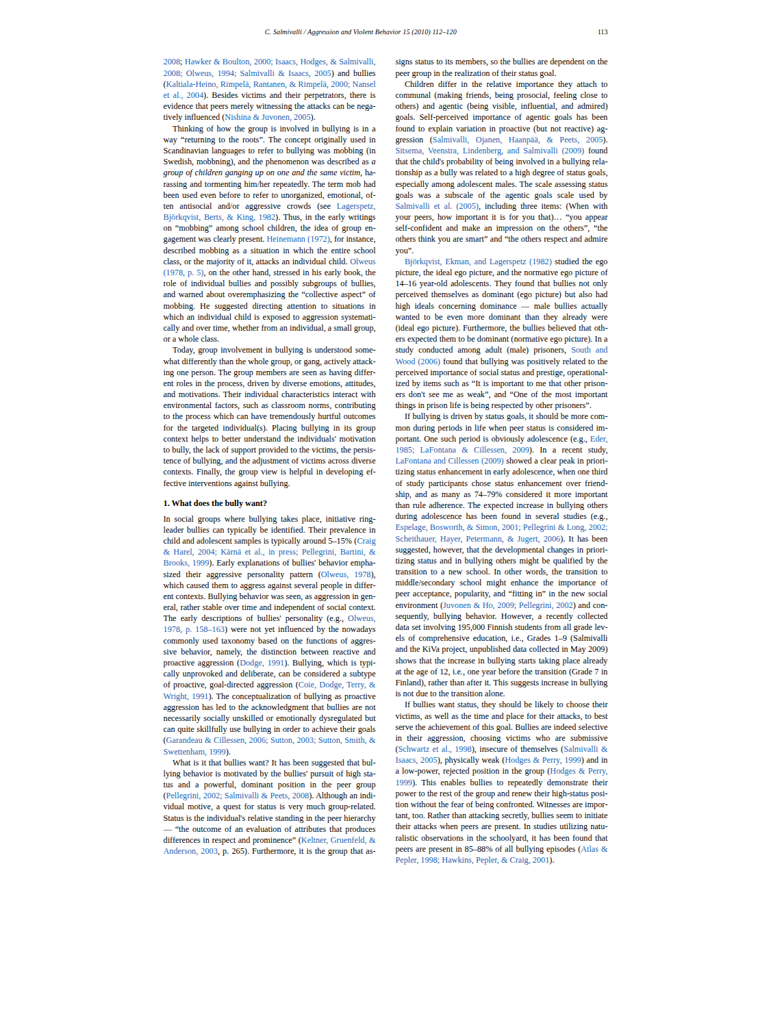C. Salmivalli / Aggression and Violent Behavior 15 (2010) 112–120
113
2008; Hawker & Boulton, 2000; Isaacs, Hodges, & Salmivalli, 2008; Olweus, 1994; Salmivalli & Isaacs, 2005) and bullies (Kaltiala-Heino, Rimpelä, Rantanen, & Rimpelä, 2000; Nansel et al., 2004). Besides victims and their perpetrators, there is evidence that peers merely witnessing the attacks can be negatively influenced (Nishina & Juvonen, 2005).
Thinking of how the group is involved in bullying is in a way “returning to the roots”. The concept originally used in Scandinavian languages to refer to bullying was mobbing (in Swedish, mobbning), and the phenomenon was described as a group of children ganging up on one and the same victim, harassing and tormenting him/her repeatedly. The term mob had been used even before to refer to unorganized, emotional, often antisocial and/or aggressive crowds (see Lagerspetz, Björkqvist, Berts, & King, 1982). Thus, in the early writings on “mobbing” among school children, the idea of group engagement was clearly present. Heinemann (1972), for instance, described mobbing as a situation in which the entire school class, or the majority of it, attacks an individual child. Olweus (1978, p. 5), on the other hand, stressed in his early book, the role of individual bullies and possibly subgroups of bullies, and warned about overemphasizing the “collective aspect” of mobbing. He suggested directing attention to situations in which an individual child is exposed to aggression systematically and over time, whether from an individual, a small group, or a whole class.
Today, group involvement in bullying is understood somewhat differently than the whole group, or gang, actively attacking one person. The group members are seen as having different roles in the process, driven by diverse emotions, attitudes, and motivations. Their individual characteristics interact with environmental factors, such as classroom norms, contributing to the process which can have tremendously hurtful outcomes for the targeted individual(s). Placing bullying in its group context helps to better understand the individuals' motivation to bully, the lack of support provided to the victims, the persistence of bullying, and the adjustment of victims across diverse contexts. Finally, the group view is helpful in developing effective interventions against bullying.
1. What does the bully want?
In social groups where bullying takes place, initiative ringleader bullies can typically be identified. Their prevalence in child and adolescent samples is typically around 5–15% (Craig & Harel, 2004; Kärnä et al., in press; Pellegrini, Bartini, & Brooks, 1999). Early explanations of bullies' behavior emphasized their aggressive personality pattern (Olweus, 1978), which caused them to aggress against several people in different contexts. Bullying behavior was seen, as aggression in general, rather stable over time and independent of social context. The early descriptions of bullies' personality (e.g., Olweus, 1978, p. 158–163) were not yet influenced by the nowadays commonly used taxonomy based on the functions of aggressive behavior, namely, the distinction between reactive and proactive aggression (Dodge, 1991). Bullying, which is typically unprovoked and deliberate, can be considered a subtype of proactive, goal-directed aggression (Coie, Dodge, Terry, & Wright, 1991). The conceptualization of bullying as proactive aggression has led to the acknowledgment that bullies are not necessarily socially unskilled or emotionally dysregulated but can quite skillfully use bullying in order to achieve their goals (Garandeau & Cillessen, 2006; Sutton, 2003; Sutton, Smith, & Swettenham, 1999).
What is it that bullies want? It has been suggested that bullying behavior is motivated by the bullies' pursuit of high status and a powerful, dominant position in the peer group (Pellegrini, 2002; Salmivalli & Peets, 2008). Although an individual motive, a quest for status is very much group-related. Status is the individual's relative standing in the peer hierarchy — “the outcome of an evaluation of attributes that produces differences in respect and prominence” (Keltner, Gruenfeld, & Anderson, 2003, p. 265). Furthermore, it is the group that assigns status to its members, so the bullies are dependent on the peer group in the realization of their status goal.
Children differ in the relative importance they attach to communal (making friends, being prosocial, feeling close to others) and agentic (being visible, influential, and admired) goals. Self-perceived importance of agentic goals has been found to explain variation in proactive (but not reactive) aggression (Salmivalli, Ojanen, Haanpää, & Peets, 2005). Sitsema, Veenstra, Lindenberg, and Salmivalli (2009) found that the child's probability of being involved in a bullying relationship as a bully was related to a high degree of status goals, especially among adolescent males. The scale assessing status goals was a subscale of the agentic goals scale used by Salmivalli et al. (2005), including three items: (When with your peers, how important it is for you that)… “you appear self-confident and make an impression on the others”, “the others think you are smart” and “the others respect and admire you”.
Björkqvist, Ekman, and Lagerspetz (1982) studied the ego picture, the ideal ego picture, and the normative ego picture of 14–16 year-old adolescents. They found that bullies not only perceived themselves as dominant (ego picture) but also had high ideals concerning dominance — male bullies actually wanted to be even more dominant than they already were (ideal ego picture). Furthermore, the bullies believed that others expected them to be dominant (normative ego picture). In a study conducted among adult (male) prisoners, South and Wood (2006) found that bullying was positively related to the perceived importance of social status and prestige, operationalized by items such as “It is important to me that other prisoners don't see me as weak”, and “One of the most important things in prison life is being respected by other prisoners”.
If bullying is driven by status goals, it should be more common during periods in life when peer status is considered important. One such period is obviously adolescence (e.g., Eder, 1985; LaFontana & Cillessen, 2009). In a recent study, LaFontana and Cillessen (2009) showed a clear peak in prioritizing status enhancement in early adolescence, when one third of study participants chose status enhancement over friendship, and as many as 74–79% considered it more important than rule adherence. The expected increase in bullying others during adolescence has been found in several studies (e.g., Espelage, Bosworth, & Simon, 2001; Pellegrini & Long, 2002; Scheithauer, Hayer, Petermann, & Jugert, 2006). It has been suggested, however, that the developmental changes in prioritizing status and in bullying others might be qualified by the transition to a new school. In other words, the transition to middle/secondary school might enhance the importance of peer acceptance, popularity, and “fitting in” in the new social environment (Juvonen & Ho, 2009; Pellegrini, 2002) and consequently, bullying behavior. However, a recently collected data set involving 195,000 Finnish students from all grade levels of comprehensive education, i.e., Grades 1–9 (Salmivalli and the KiVa project, unpublished data collected in May 2009) shows that the increase in bullying starts taking place already at the age of 12, i.e., one year before the transition (Grade 7 in Finland), rather than after it. This suggests increase in bullying is not due to the transition alone.
If bullies want status, they should be likely to choose their victims, as well as the time and place for their attacks, to best serve the achievement of this goal. Bullies are indeed selective in their aggression, choosing victims who are submissive (Schwartz et al., 1998), insecure of themselves (Salmivalli & Isaacs, 2005), physically weak (Hodges & Perry, 1999) and in a low-power, rejected position in the group (Hodges & Perry, 1999). This enables bullies to repeatedly demonstrate their power to the rest of the group and renew their high-status position without the fear of being confronted. Witnesses are important, too. Rather than attacking secretly, bullies seem to initiate their attacks when peers are present. In studies utilizing naturalistic observations in the schoolyard, it has been found that peers are present in 85–88% of all bullying episodes (Atlas & Pepler, 1998; Hawkins, Pepler, & Craig, 2001).